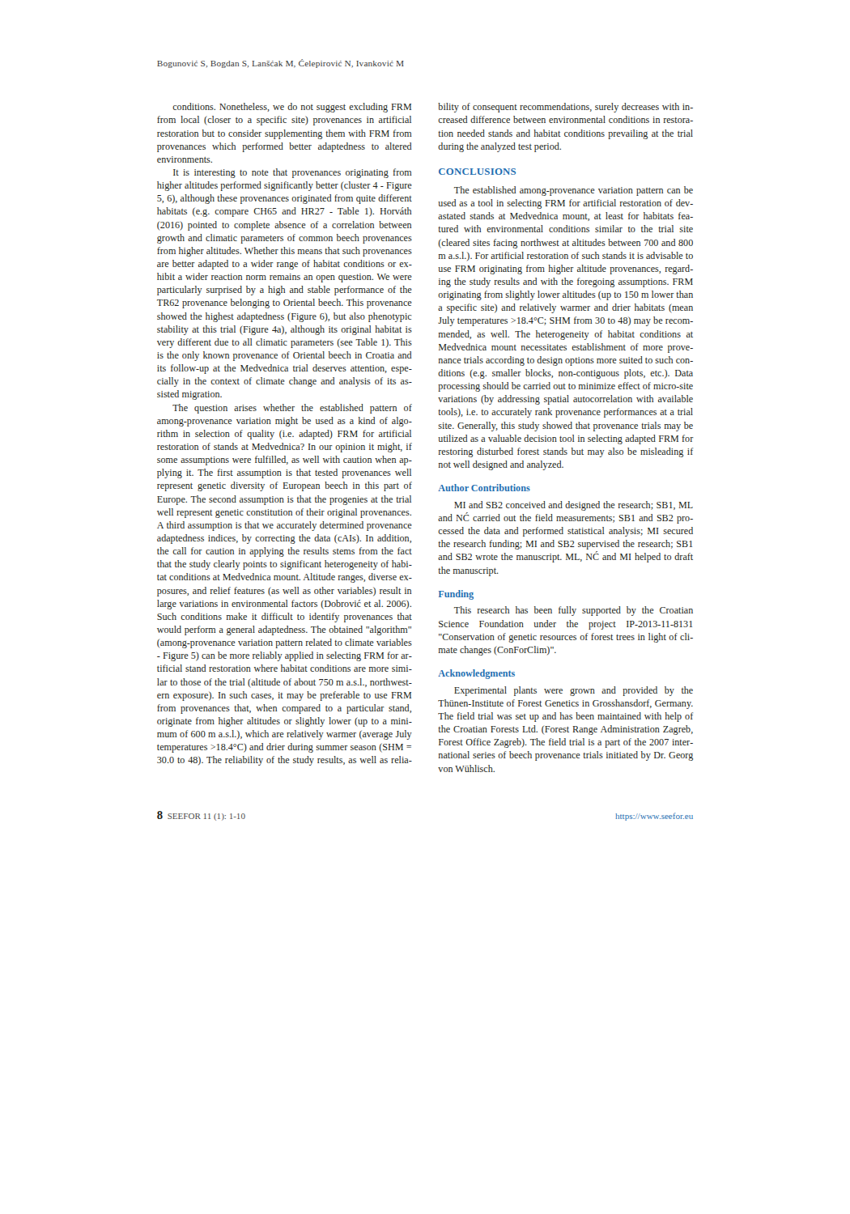Bogunović S, Bogdan S, Lanšćak M, Ćelepirović N, Ivanković M
conditions. Nonetheless, we do not suggest excluding FRM from local (closer to a specific site) provenances in artificial restoration but to consider supplementing them with FRM from provenances which performed better adaptedness to altered environments.
It is interesting to note that provenances originating from higher altitudes performed significantly better (cluster 4 - Figure 5, 6), although these provenances originated from quite different habitats (e.g. compare CH65 and HR27 - Table 1). Horváth (2016) pointed to complete absence of a correlation between growth and climatic parameters of common beech provenances from higher altitudes. Whether this means that such provenances are better adapted to a wider range of habitat conditions or exhibit a wider reaction norm remains an open question. We were particularly surprised by a high and stable performance of the TR62 provenance belonging to Oriental beech. This provenance showed the highest adaptedness (Figure 6), but also phenotypic stability at this trial (Figure 4a), although its original habitat is very different due to all climatic parameters (see Table 1). This is the only known provenance of Oriental beech in Croatia and its follow-up at the Medvednica trial deserves attention, especially in the context of climate change and analysis of its assisted migration.
The question arises whether the established pattern of among-provenance variation might be used as a kind of algorithm in selection of quality (i.e. adapted) FRM for artificial restoration of stands at Medvednica? In our opinion it might, if some assumptions were fulfilled, as well with caution when applying it. The first assumption is that tested provenances well represent genetic diversity of European beech in this part of Europe. The second assumption is that the progenies at the trial well represent genetic constitution of their original provenances. A third assumption is that we accurately determined provenance adaptedness indices, by correcting the data (cAIs). In addition, the call for caution in applying the results stems from the fact that the study clearly points to significant heterogeneity of habitat conditions at Medvednica mount. Altitude ranges, diverse exposures, and relief features (as well as other variables) result in large variations in environmental factors (Dobrović et al. 2006). Such conditions make it difficult to identify provenances that would perform a general adaptedness. The obtained "algorithm" (among-provenance variation pattern related to climate variables - Figure 5) can be more reliably applied in selecting FRM for artificial stand restoration where habitat conditions are more similar to those of the trial (altitude of about 750 m a.s.l., northwestern exposure). In such cases, it may be preferable to use FRM from provenances that, when compared to a particular stand, originate from higher altitudes or slightly lower (up to a minimum of 600 m a.s.l.), which are relatively warmer (average July temperatures >18.4°C) and drier during summer season (SHM = 30.0 to 48). The reliability of the study results, as well as reliability of consequent recommendations, surely decreases with increased difference between environmental conditions in restoration needed stands and habitat conditions prevailing at the trial during the analyzed test period.
CONCLUSIONS
The established among-provenance variation pattern can be used as a tool in selecting FRM for artificial restoration of devastated stands at Medvednica mount, at least for habitats featured with environmental conditions similar to the trial site (cleared sites facing northwest at altitudes between 700 and 800 m a.s.l.). For artificial restoration of such stands it is advisable to use FRM originating from higher altitude provenances, regarding the study results and with the foregoing assumptions. FRM originating from slightly lower altitudes (up to 150 m lower than a specific site) and relatively warmer and drier habitats (mean July temperatures >18.4°C; SHM from 30 to 48) may be recommended, as well. The heterogeneity of habitat conditions at Medvednica mount necessitates establishment of more provenance trials according to design options more suited to such conditions (e.g. smaller blocks, non-contiguous plots, etc.). Data processing should be carried out to minimize effect of micro-site variations (by addressing spatial autocorrelation with available tools), i.e. to accurately rank provenance performances at a trial site. Generally, this study showed that provenance trials may be utilized as a valuable decision tool in selecting adapted FRM for restoring disturbed forest stands but may also be misleading if not well designed and analyzed.
Author Contributions
MI and SB2 conceived and designed the research; SB1, ML and NĆ carried out the field measurements; SB1 and SB2 processed the data and performed statistical analysis; MI secured the research funding; MI and SB2 supervised the research; SB1 and SB2 wrote the manuscript. ML, NĆ and MI helped to draft the manuscript.
Funding
This research has been fully supported by the Croatian Science Foundation under the project IP-2013-11-8131 "Conservation of genetic resources of forest trees in light of climate changes (ConForClim)".
Acknowledgments
Experimental plants were grown and provided by the Thünen-Institute of Forest Genetics in Grosshansdorf, Germany. The field trial was set up and has been maintained with help of the Croatian Forests Ltd. (Forest Range Administration Zagreb, Forest Office Zagreb). The field trial is a part of the 2007 international series of beech provenance trials initiated by Dr. Georg von Wühlisch.
8 SEEFOR 11 (1): 1-10
https://www.seefor.eu